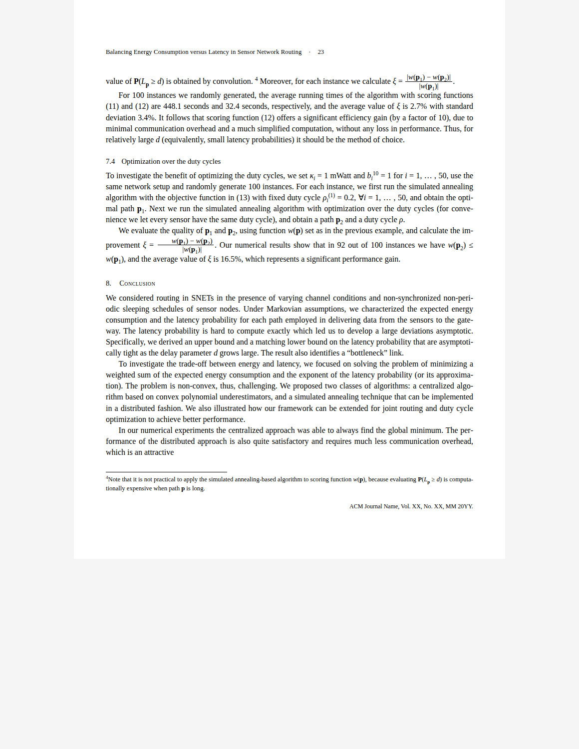Balancing Energy Consumption versus Latency in Sensor Network Routing·23
value of P(Lp ≥ d) is obtained by convolution. 4 Moreover, for each instance we calculate ξ = |w(p1) − w(p2)||w(p1)|.
For 100 instances we randomly generated, the average running times of the algorithm with scoring functions (11) and (12) are 448.1 seconds and 32.4 seconds, respectively, and the average value of ξ is 2.7% with standard deviation 3.4%. It follows that scoring function (12) offers a significant efficiency gain (by a factor of 10), due to minimal communication overhead and a much simplified computation, without any loss in performance. Thus, for relatively large d (equivalently, small latency probabilities) it should be the method of choice.
7.4 Optimization over the duty cycles
To investigate the benefit of optimizing the duty cycles, we set κi = 1 mWatt and bi10 = 1 for i = 1, … , 50, use the same network setup and randomly generate 100 instances. For each instance, we first run the simulated annealing algorithm with the objective function in (13) with fixed duty cycle ρi(1) = 0.2, ∀i = 1, … , 50, and obtain the optimal path p1. Next we run the simulated annealing algorithm with optimization over the duty cycles (for convenience we let every sensor have the same duty cycle), and obtain a path p2 and a duty cycle ρ.
We evaluate the quality of p1 and p2, using function w(p) set as in the previous example, and calculate the improvement ξ = w(p1) − w(p2)|w(p1)|. Our numerical results show that in 92 out of 100 instances we have w(p2) ≤ w(p1), and the average value of ξ is 16.5%, which represents a significant performance gain.
8. Conclusion
We considered routing in SNETs in the presence of varying channel conditions and non-synchronized non-periodic sleeping schedules of sensor nodes. Under Markovian assumptions, we characterized the expected energy consumption and the latency probability for each path employed in delivering data from the sensors to the gateway. The latency probability is hard to compute exactly which led us to develop a large deviations asymptotic. Specifically, we derived an upper bound and a matching lower bound on the latency probability that are asymptotically tight as the delay parameter d grows large. The result also identifies a “bottleneck” link.
To investigate the trade-off between energy and latency, we focused on solving the problem of minimizing a weighted sum of the expected energy consumption and the exponent of the latency probability (or its approximation). The problem is non-convex, thus, challenging. We proposed two classes of algorithms: a centralized algorithm based on convex polynomial underestimators, and a simulated annealing technique that can be implemented in a distributed fashion. We also illustrated how our framework can be extended for joint routing and duty cycle optimization to achieve better performance.
In our numerical experiments the centralized approach was able to always find the global minimum. The performance of the distributed approach is also quite satisfactory and requires much less communication overhead, which is an attractive
4Note that it is not practical to apply the simulated annealing-based algorithm to scoring function w(p), because evaluating P(Lp ≥ d) is computationally expensive when path p is long.
ACM Journal Name, Vol. XX, No. XX, MM 20YY.